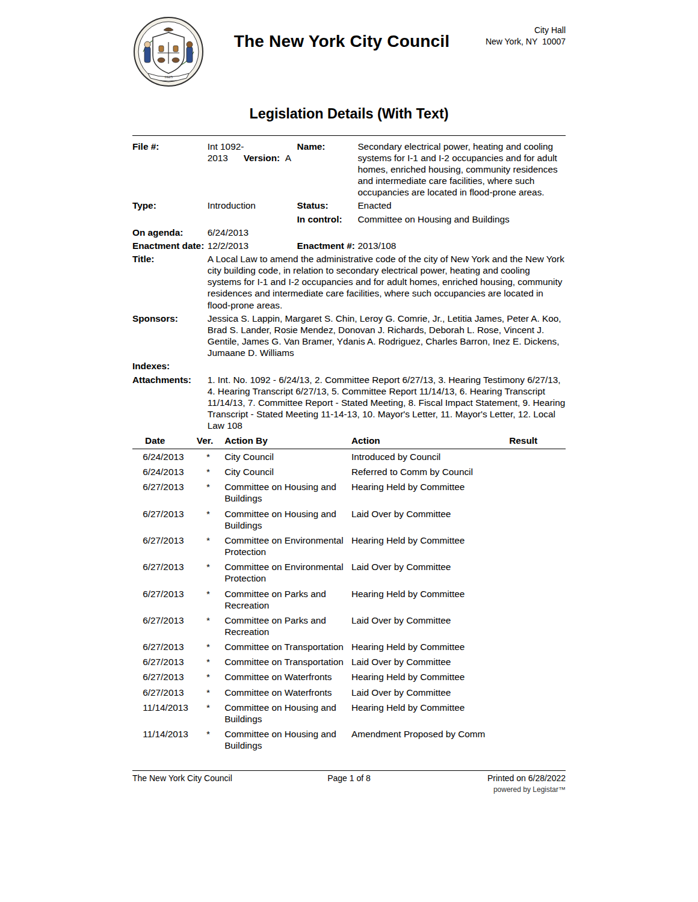1625
The New York City Council
City Hall
New York, NY 10007
Legislation Details (With Text)
| File #: | Int 1092-2013 Version: A | Name: | Secondary electrical power, heating and cooling systems for I-1 and I-2 occupancies and for adult homes, enriched housing, community residences and intermediate care facilities, where such occupancies are located in flood-prone areas. |
| Type: | Introduction | Status: | Enacted |
| | | In control: | Committee on Housing and Buildings |
| On agenda: | 6/24/2013 |
| Enactment date: | 12/2/2013 | Enactment #: | 2013/108 |
| Title: | A Local Law to amend the administrative code of the city of New York and the New York city building code, in relation to secondary electrical power, heating and cooling systems for I-1 and I-2 occupancies and for adult homes, enriched housing, community residences and intermediate care facilities, where such occupancies are located in flood-prone areas. |
| Sponsors: | Jessica S. Lappin, Margaret S. Chin, Leroy G. Comrie, Jr., Letitia James, Peter A. Koo, Brad S. Lander, Rosie Mendez, Donovan J. Richards, Deborah L. Rose, Vincent J. Gentile, James G. Van Bramer, Ydanis A. Rodriguez, Charles Barron, Inez E. Dickens, Jumaane D. Williams |
| Indexes: | |
| Attachments: | 1. Int. No. 1092 - 6/24/13, 2. Committee Report 6/27/13, 3. Hearing Testimony 6/27/13, 4. Hearing Transcript 6/27/13, 5. Committee Report 11/14/13, 6. Hearing Transcript 11/14/13, 7. Committee Report - Stated Meeting, 8. Fiscal Impact Statement, 9. Hearing Transcript - Stated Meeting 11-14-13, 10. Mayor's Letter, 11. Mayor's Letter, 12. Local Law 108 |
| Date | Ver. | Action By | Action | Result |
| --- | --- | --- | --- | --- |
| 6/24/2013 | * | City Council | Introduced by Council | |
| 6/24/2013 | * | City Council | Referred to Comm by Council | |
| 6/27/2013 | * | Committee on Housing and Buildings | Hearing Held by Committee | |
| 6/27/2013 | * | Committee on Housing and Buildings | Laid Over by Committee | |
| 6/27/2013 | * | Committee on Environmental Protection | Hearing Held by Committee | |
| 6/27/2013 | * | Committee on Environmental Protection | Laid Over by Committee | |
| 6/27/2013 | * | Committee on Parks and Recreation | Hearing Held by Committee | |
| 6/27/2013 | * | Committee on Parks and Recreation | Laid Over by Committee | |
| 6/27/2013 | * | Committee on Transportation | Hearing Held by Committee | |
| 6/27/2013 | * | Committee on Transportation | Laid Over by Committee | |
| 6/27/2013 | * | Committee on Waterfronts | Hearing Held by Committee | |
| 6/27/2013 | * | Committee on Waterfronts | Laid Over by Committee | |
| 11/14/2013 | * | Committee on Housing and Buildings | Hearing Held by Committee | |
| 11/14/2013 | * | Committee on Housing and Buildings | Amendment Proposed by Comm | |
The New York City Council
Page 1 of 8
Printed on 6/28/2022
powered by Legistar™